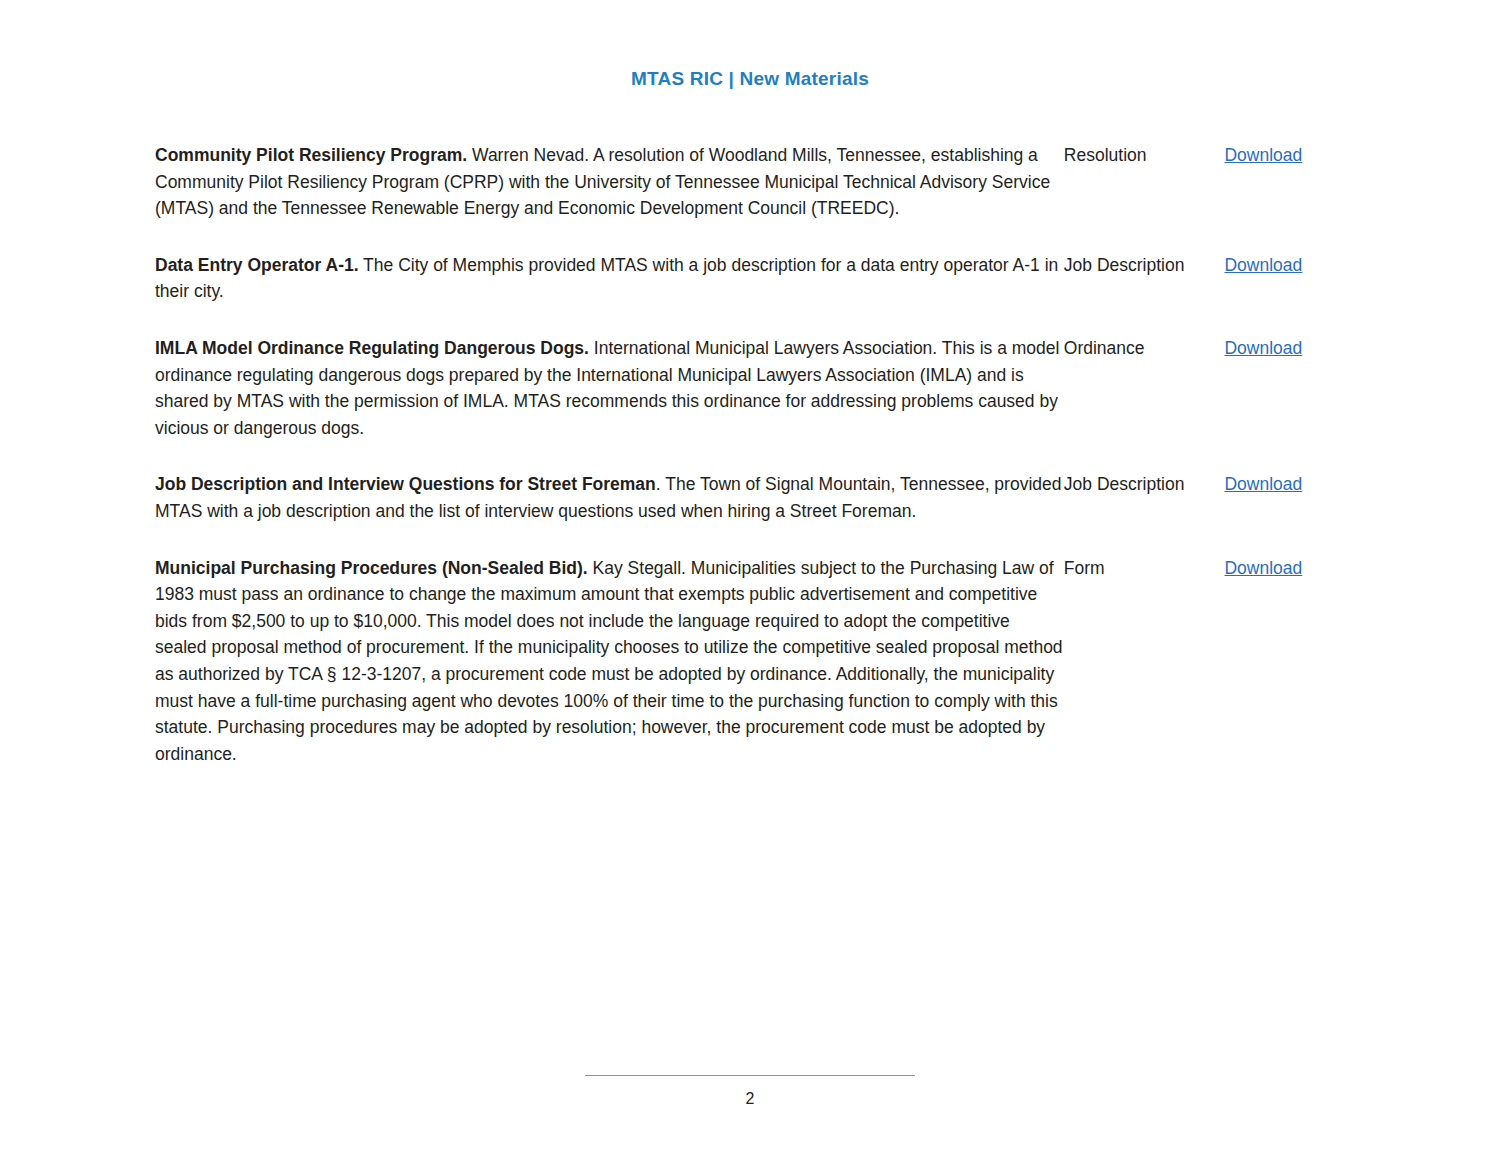MTAS RIC | New Materials
| Community Pilot Resiliency Program. Warren Nevad. A resolution of Woodland Mills, Tennessee, establishing a Community Pilot Resiliency Program (CPRP) with the University of Tennessee Municipal Technical Advisory Service (MTAS) and the Tennessee Renewable Energy and Economic Development Council (TREEDC). | Resolution | Download |
| Data Entry Operator A-1. The City of Memphis provided MTAS with a job description for a data entry operator A-1 in their city. | Job Description | Download |
| IMLA Model Ordinance Regulating Dangerous Dogs. International Municipal Lawyers Association. This is a model ordinance regulating dangerous dogs prepared by the International Municipal Lawyers Association (IMLA) and is shared by MTAS with the permission of IMLA. MTAS recommends this ordinance for addressing problems caused by vicious or dangerous dogs. | Ordinance | Download |
| Job Description and Interview Questions for Street Foreman . The Town of Signal Mountain, Tennessee, provided MTAS with a job description and the list of interview questions used when hiring a Street Foreman. | Job Description | Download |
| Municipal Purchasing Procedures (Non-Sealed Bid). Kay Stegall. Municipalities subject to the Purchasing Law of 1983 must pass an ordinance to change the maximum amount that exempts public advertisement and competitive bids from $2,500 to up to $10,000. This model does not include the language required to adopt the competitive sealed proposal method of procurement. If the municipality chooses to utilize the competitive sealed proposal method as authorized by TCA § 12-3-1207, a procurement code must be adopted by ordinance. Additionally, the municipality must have a full-time purchasing agent who devotes 100% of their time to the purchasing function to comply with this statute. Purchasing procedures may be adopted by resolution; however, the procurement code must be adopted by ordinance. | Form | Download |
2